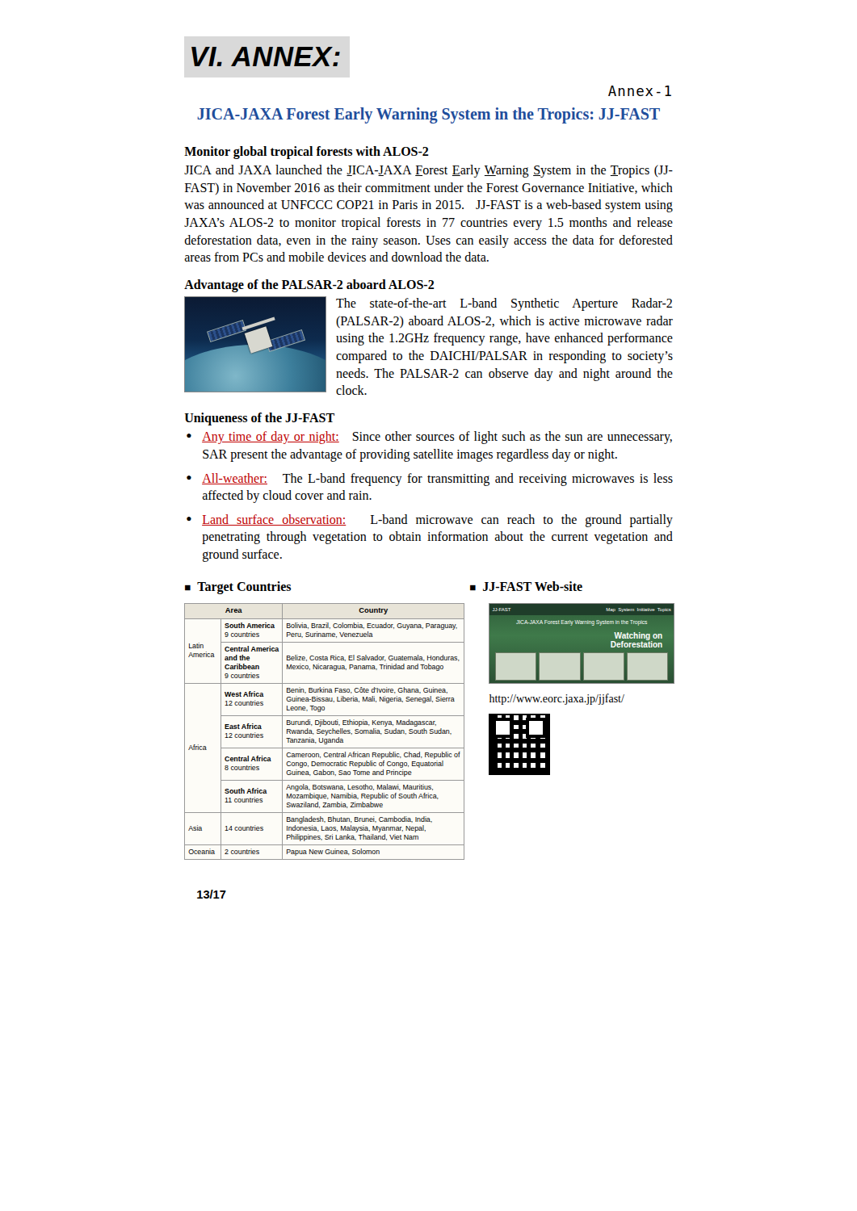VI. ANNEX:
Annex-1
JICA-JAXA Forest Early Warning System in the Tropics: JJ-FAST
Monitor global tropical forests with ALOS-2
JICA and JAXA launched the JICA-JAXA Forest Early Warning System in the Tropics (JJ-FAST) in November 2016 as their commitment under the Forest Governance Initiative, which was announced at UNFCCC COP21 in Paris in 2015. JJ-FAST is a web-based system using JAXA’s ALOS-2 to monitor tropical forests in 77 countries every 1.5 months and release deforestation data, even in the rainy season. Uses can easily access the data for deforested areas from PCs and mobile devices and download the data.
Advantage of the PALSAR-2 aboard ALOS-2
The state-of-the-art L-band Synthetic Aperture Radar-2 (PALSAR-2) aboard ALOS-2, which is active microwave radar using the 1.2GHz frequency range, have enhanced performance compared to the DAICHI/PALSAR in responding to society’s needs. The PALSAR-2 can observe day and night around the clock.
Uniqueness of the JJ-FAST
Any time of day or night: Since other sources of light such as the sun are unnecessary, SAR present the advantage of providing satellite images regardless day or night.
All-weather: The L-band frequency for transmitting and receiving microwaves is less affected by cloud cover and rain.
Land surface observation: L-band microwave can reach to the ground partially penetrating through vegetation to obtain information about the current vegetation and ground surface.
Target Countries
JJ-FAST Web-site
| Area | Country |
| --- | --- |
| Latin America | South America 9 countries | Bolivia, Brazil, Colombia, Ecuador, Guyana, Paraguay, Peru, Suriname, Venezuela |
| Central America and the Caribbean 9 countries | Belize, Costa Rica, El Salvador, Guatemala, Honduras, Mexico, Nicaragua, Panama, Trinidad and Tobago |
| Africa | West Africa 12 countries | Benin, Burkina Faso, Côte d'Ivoire, Ghana, Guinea, Guinea-Bissau, Liberia, Mali, Nigeria, Senegal, Sierra Leone, Togo |
| East Africa 12 countries | Burundi, Djibouti, Ethiopia, Kenya, Madagascar, Rwanda, Seychelles, Somalia, Sudan, South Sudan, Tanzania, Uganda |
| Central Africa 8 countries | Cameroon, Central African Republic, Chad, Republic of Congo, Democratic Republic of Congo, Equatorial Guinea, Gabon, Sao Tome and Principe |
| South Africa 11 countries | Angola, Botswana, Lesotho, Malawi, Mauritius, Mozambique, Namibia, Republic of South Africa, Swaziland, Zambia, Zimbabwe |
| Asia | 14 countries | Bangladesh, Bhutan, Brunei, Cambodia, India, Indonesia, Laos, Malaysia, Myanmar, Nepal, Philippines, Sri Lanka, Thailand, Viet Nam |
| Oceania | 2 countries | Papua New Guinea, Solomon |
JJ-FAST Map System Initiative Topics
JICA-JAXA Forest Early Warning System in the Tropics
Watching on
Deforestation
Map
System
Initiative
Topics
http://www.eorc.jaxa.jp/jjfast/
13/17